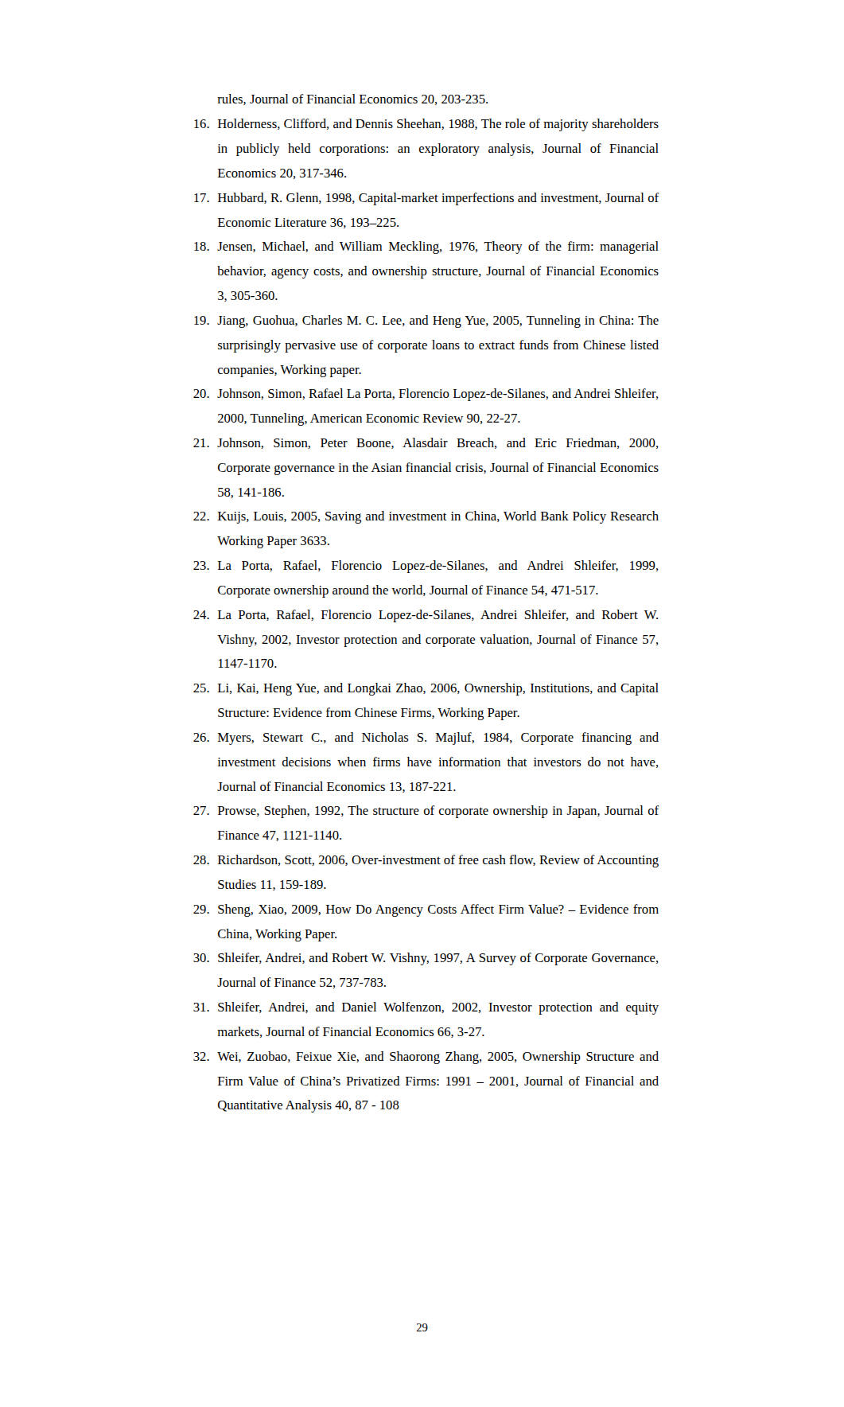rules, Journal of Financial Economics 20, 203-235.
16. Holderness, Clifford, and Dennis Sheehan, 1988, The role of majority shareholders in publicly held corporations: an exploratory analysis, Journal of Financial Economics 20, 317-346.
17. Hubbard, R. Glenn, 1998, Capital-market imperfections and investment, Journal of Economic Literature 36, 193–225.
18. Jensen, Michael, and William Meckling, 1976, Theory of the firm: managerial behavior, agency costs, and ownership structure, Journal of Financial Economics 3, 305-360.
19. Jiang, Guohua, Charles M. C. Lee, and Heng Yue, 2005, Tunneling in China: The surprisingly pervasive use of corporate loans to extract funds from Chinese listed companies, Working paper.
20. Johnson, Simon, Rafael La Porta, Florencio Lopez-de-Silanes, and Andrei Shleifer, 2000, Tunneling, American Economic Review 90, 22-27.
21. Johnson, Simon, Peter Boone, Alasdair Breach, and Eric Friedman, 2000, Corporate governance in the Asian financial crisis, Journal of Financial Economics 58, 141-186.
22. Kuijs, Louis, 2005, Saving and investment in China, World Bank Policy Research Working Paper 3633.
23. La Porta, Rafael, Florencio Lopez-de-Silanes, and Andrei Shleifer, 1999, Corporate ownership around the world, Journal of Finance 54, 471-517.
24. La Porta, Rafael, Florencio Lopez-de-Silanes, Andrei Shleifer, and Robert W. Vishny, 2002, Investor protection and corporate valuation, Journal of Finance 57, 1147-1170.
25. Li, Kai, Heng Yue, and Longkai Zhao, 2006, Ownership, Institutions, and Capital Structure: Evidence from Chinese Firms, Working Paper.
26. Myers, Stewart C., and Nicholas S. Majluf, 1984, Corporate financing and investment decisions when firms have information that investors do not have, Journal of Financial Economics 13, 187-221.
27. Prowse, Stephen, 1992, The structure of corporate ownership in Japan, Journal of Finance 47, 1121-1140.
28. Richardson, Scott, 2006, Over-investment of free cash flow, Review of Accounting Studies 11, 159-189.
29. Sheng, Xiao, 2009, How Do Angency Costs Affect Firm Value? – Evidence from China, Working Paper.
30. Shleifer, Andrei, and Robert W. Vishny, 1997, A Survey of Corporate Governance, Journal of Finance 52, 737-783.
31. Shleifer, Andrei, and Daniel Wolfenzon, 2002, Investor protection and equity markets, Journal of Financial Economics 66, 3-27.
32. Wei, Zuobao, Feixue Xie, and Shaorong Zhang, 2005, Ownership Structure and Firm Value of China’s Privatized Firms: 1991 – 2001, Journal of Financial and Quantitative Analysis 40, 87 - 108
29